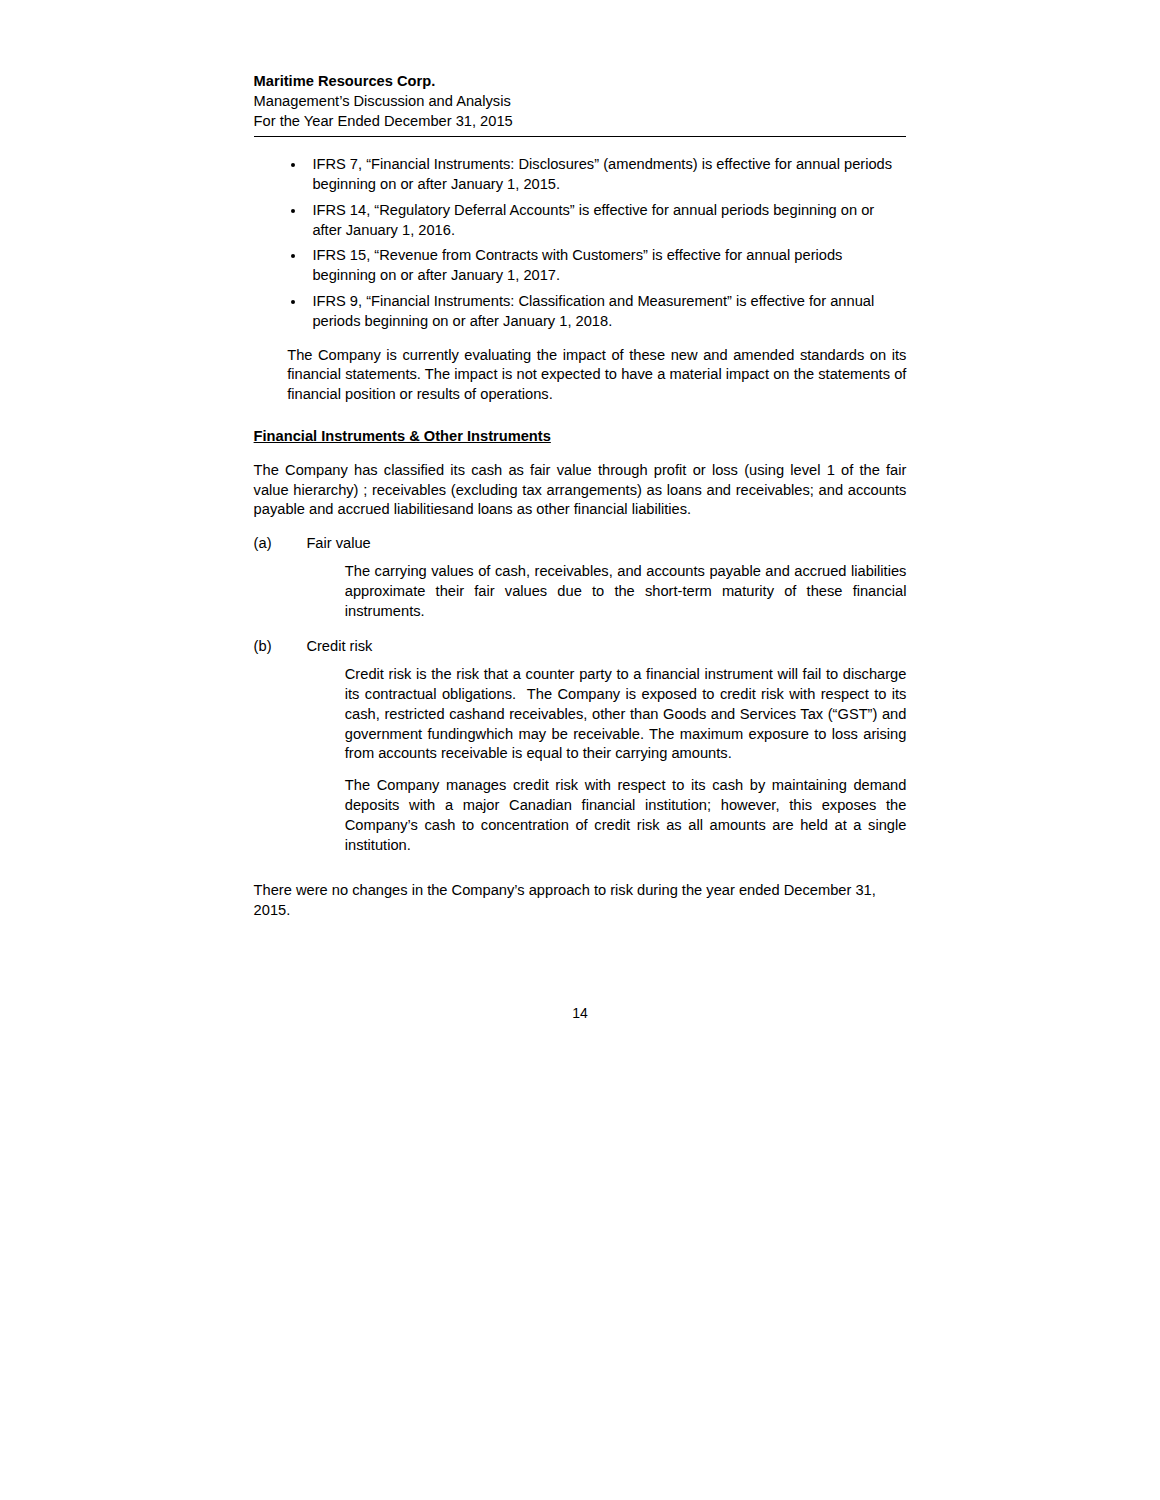Maritime Resources Corp.
Management’s Discussion and Analysis
For the Year Ended December 31, 2015
IFRS 7, “Financial Instruments: Disclosures” (amendments) is effective for annual periods beginning on or after January 1, 2015.
IFRS 14, “Regulatory Deferral Accounts” is effective for annual periods beginning on or after January 1, 2016.
IFRS 15, “Revenue from Contracts with Customers” is effective for annual periods beginning on or after January 1, 2017.
IFRS 9, “Financial Instruments: Classification and Measurement” is effective for annual periods beginning on or after January 1, 2018.
The Company is currently evaluating the impact of these new and amended standards on its financial statements. The impact is not expected to have a material impact on the statements of financial position or results of operations.
Financial Instruments & Other Instruments
The Company has classified its cash as fair value through profit or loss (using level 1 of the fair value hierarchy) ; receivables (excluding tax arrangements) as loans and receivables; and accounts payable and accrued liabilitiesand loans as other financial liabilities.
| (a) | Fair value |
The carrying values of cash, receivables, and accounts payable and accrued liabilities approximate their fair values due to the short-term maturity of these financial instruments.
| (b) | Credit risk |
Credit risk is the risk that a counter party to a financial instrument will fail to discharge its contractual obligations. The Company is exposed to credit risk with respect to its cash, restricted cashand receivables, other than Goods and Services Tax (“GST”) and government fundingwhich may be receivable. The maximum exposure to loss arising from accounts receivable is equal to their carrying amounts.
The Company manages credit risk with respect to its cash by maintaining demand deposits with a major Canadian financial institution; however, this exposes the Company’s cash to concentration of credit risk as all amounts are held at a single institution.
There were no changes in the Company’s approach to risk during the year ended December 31, 2015.
14